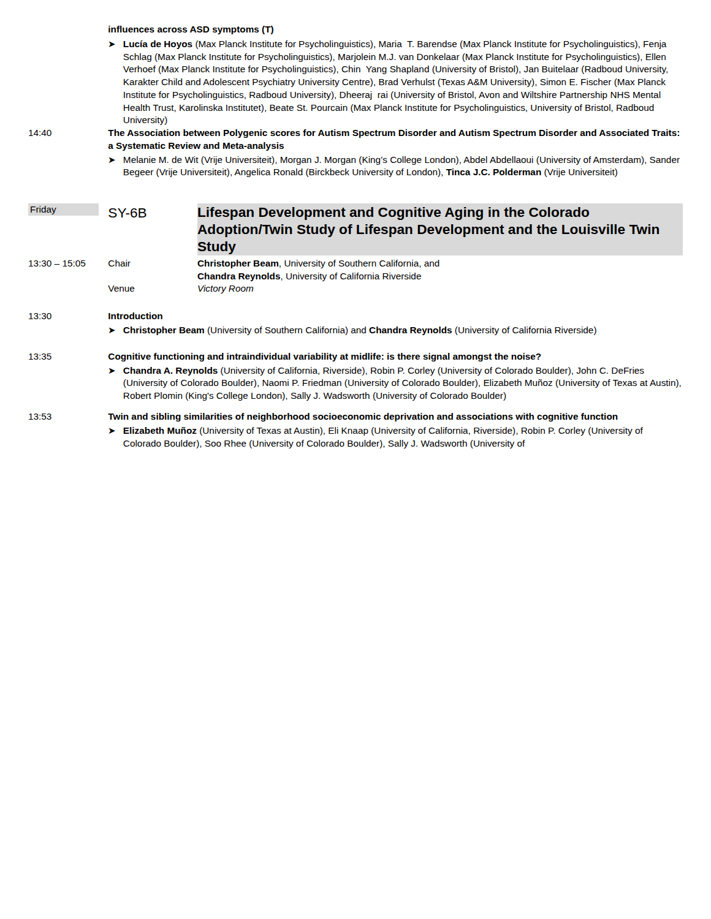influences across ASD symptoms (T)
Lucía de Hoyos (Max Planck Institute for Psycholinguistics), Maria T. Barendse (Max Planck Institute for Psycholinguistics), Fenja Schlag (Max Planck Institute for Psycholinguistics), Marjolein M.J. van Donkelaar (Max Planck Institute for Psycholinguistics), Ellen Verhoef (Max Planck Institute for Psycholinguistics), Chin Yang Shapland (University of Bristol), Jan Buitelaar (Radboud University, Karakter Child and Adolescent Psychiatry University Centre), Brad Verhulst (Texas A&M University), Simon E. Fischer (Max Planck Institute for Psycholinguistics, Radboud University), Dheeraj rai (University of Bristol, Avon and Wiltshire Partnership NHS Mental Health Trust, Karolinska Institutet), Beate St. Pourcain (Max Planck Institute for Psycholinguistics, University of Bristol, Radboud University)
14:40
The Association between Polygenic scores for Autism Spectrum Disorder and Autism Spectrum Disorder and Associated Traits: a Systematic Review and Meta-analysis
Melanie M. de Wit (Vrije Universiteit), Morgan J. Morgan (King’s College London), Abdel Abdellaoui (University of Amsterdam), Sander Begeer (Vrije Universiteit), Angelica Ronald (Birckbeck University of London), Tinca J.C. Polderman (Vrije Universiteit)
Friday
SY-6B
Lifespan Development and Cognitive Aging in the Colorado Adoption/Twin Study of Lifespan Development and the Louisville Twin Study
13:30 – 15:05
Chair
Christopher Beam, University of Southern California, and
Chandra Reynolds, University of California Riverside
Venue
Victory Room
13:30
Introduction
Christopher Beam (University of Southern California) and Chandra Reynolds (University of California Riverside)
13:35
Cognitive functioning and intraindividual variability at midlife: is there signal amongst the noise?
Chandra A. Reynolds (University of California, Riverside), Robin P. Corley (University of Colorado Boulder), John C. DeFries (University of Colorado Boulder), Naomi P. Friedman (University of Colorado Boulder), Elizabeth Muñoz (University of Texas at Austin), Robert Plomin (King's College London), Sally J. Wadsworth (University of Colorado Boulder)
13:53
Twin and sibling similarities of neighborhood socioeconomic deprivation and associations with cognitive function
Elizabeth Muñoz (University of Texas at Austin), Eli Knaap (University of California, Riverside), Robin P. Corley (University of Colorado Boulder), Soo Rhee (University of Colorado Boulder), Sally J. Wadsworth (University of